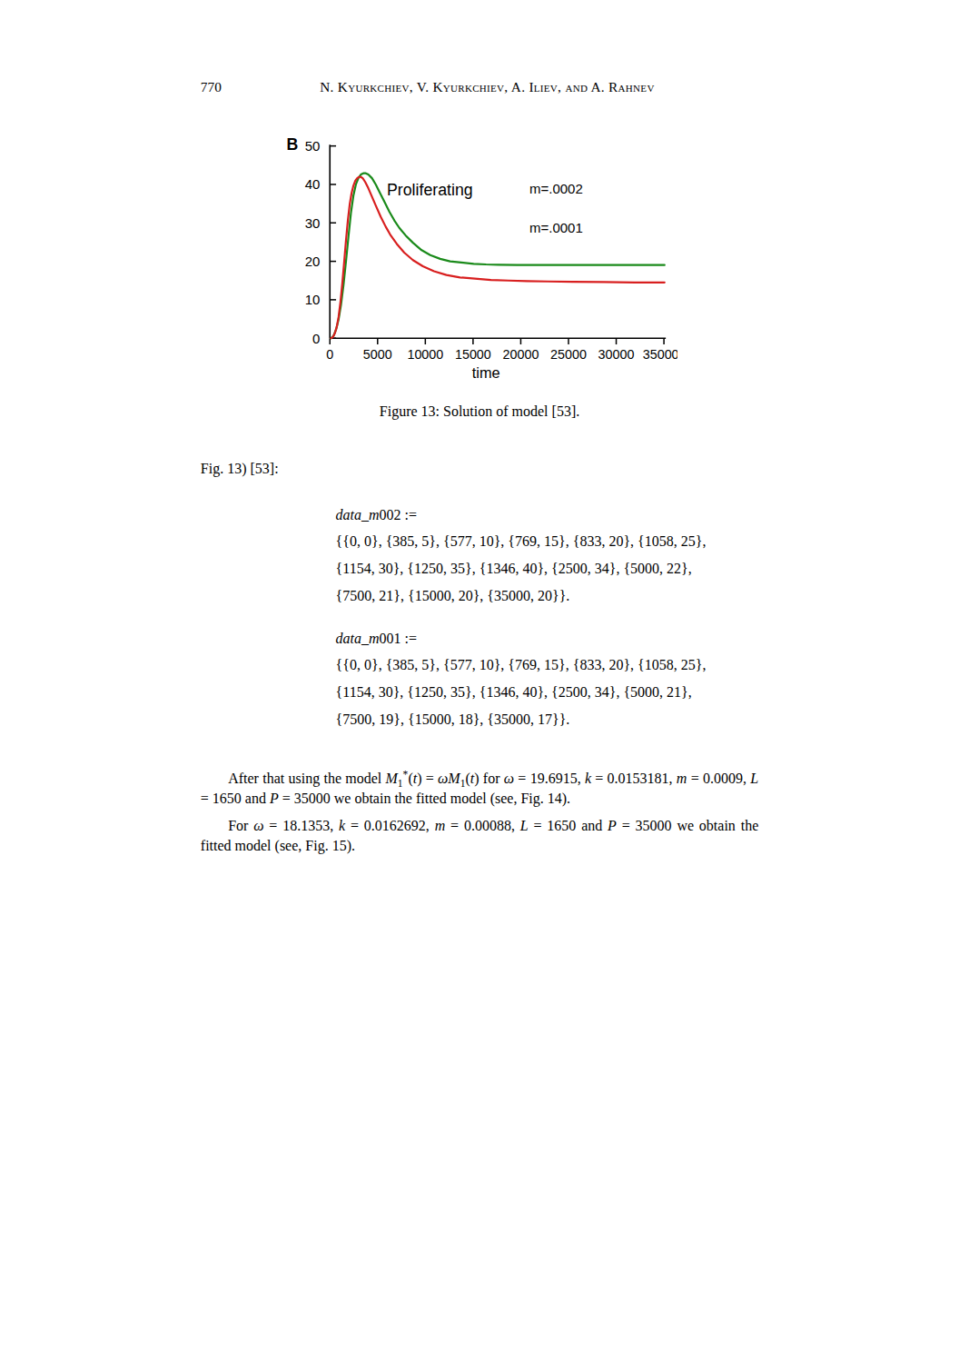770 N. Kyurkchiev, V. Kyurkchiev, A. Iliev, and A. Rahnev
B 0 10 20 30 40 50 0 5000 10000 15000 20000 25000 30000 35000 time Proliferating m=.0002 m=.0001
Figure 13: Solution of model [53].
Fig. 13) [53]:
data_m002 :=
{{0, 0}, {385, 5}, {577, 10}, {769, 15}, {833, 20}, {1058, 25},
{1154, 30}, {1250, 35}, {1346, 40}, {2500, 34}, {5000, 22},
{7500, 21}, {15000, 20}, {35000, 20}}.
data_m001 :=
{{0, 0}, {385, 5}, {577, 10}, {769, 15}, {833, 20}, {1058, 25},
{1154, 30}, {1250, 35}, {1346, 40}, {2500, 34}, {5000, 21},
{7500, 19}, {15000, 18}, {35000, 17}}.
After that using the model M1*(t) = ωM1(t) for ω = 19.6915, k = 0.0153181, m = 0.0009, L = 1650 and P = 35000 we obtain the fitted model (see, Fig. 14).
For ω = 18.1353, k = 0.0162692, m = 0.00088, L = 1650 and P = 35000 we obtain the fitted model (see, Fig. 15).